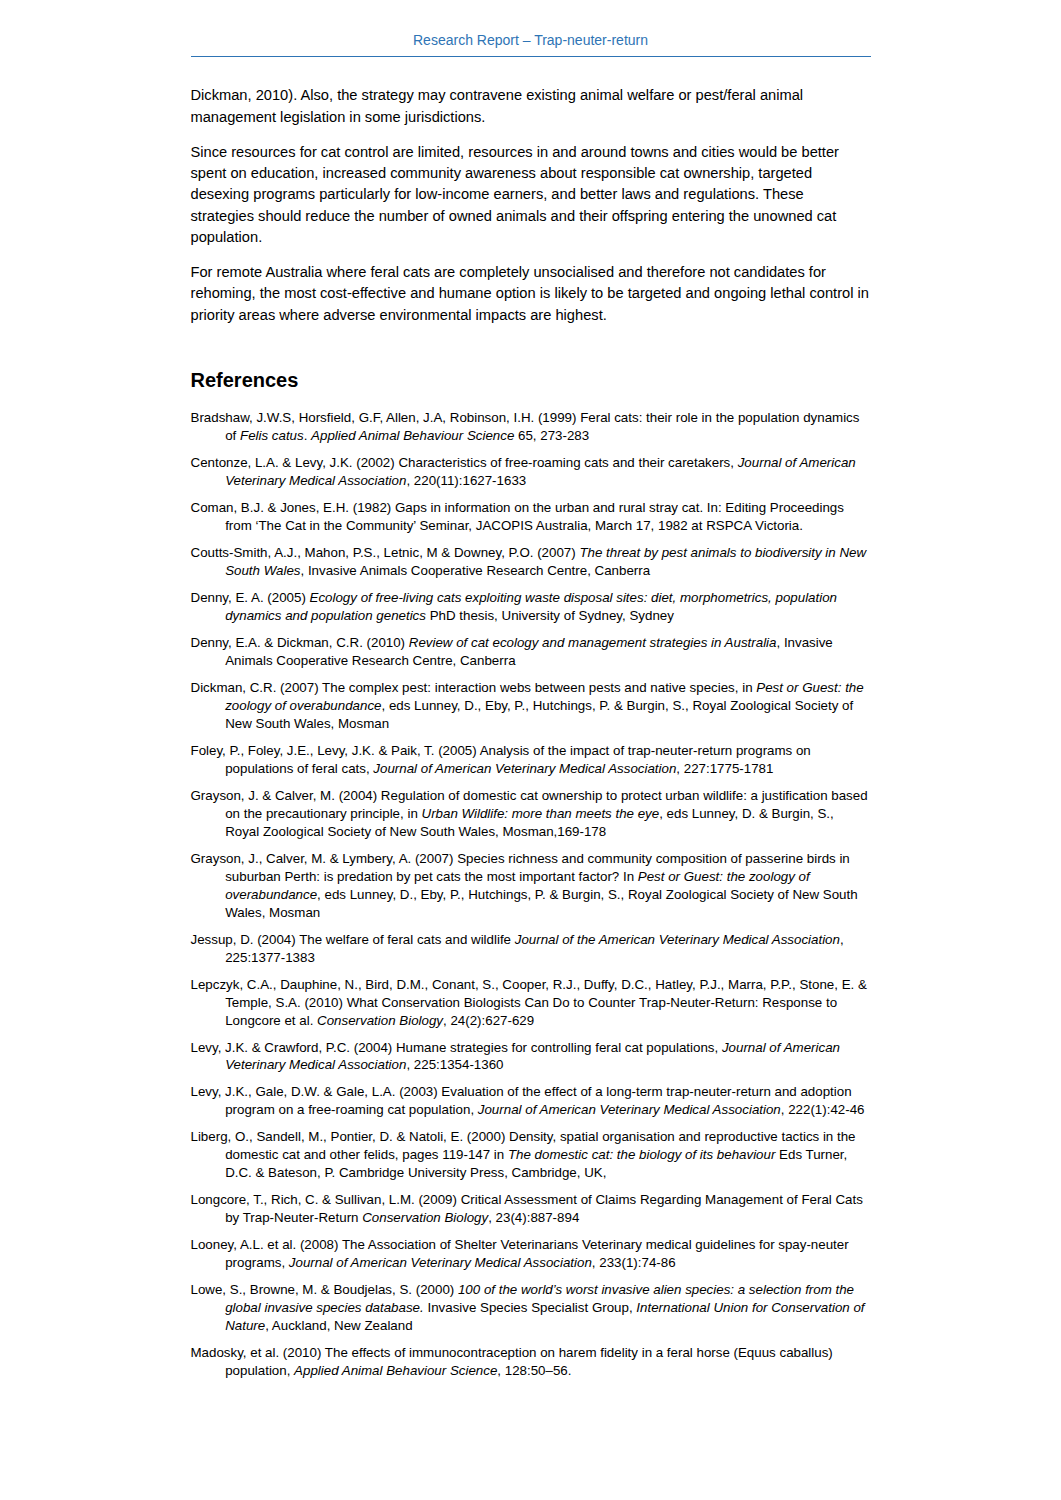Research Report – Trap-neuter-return
Dickman, 2010). Also, the strategy may contravene existing animal welfare or pest/feral animal management legislation in some jurisdictions.
Since resources for cat control are limited, resources in and around towns and cities would be better spent on education, increased community awareness about responsible cat ownership, targeted desexing programs particularly for low-income earners, and better laws and regulations. These strategies should reduce the number of owned animals and their offspring entering the unowned cat population.
For remote Australia where feral cats are completely unsocialised and therefore not candidates for rehoming, the most cost-effective and humane option is likely to be targeted and ongoing lethal control in priority areas where adverse environmental impacts are highest.
References
Bradshaw, J.W.S, Horsfield, G.F, Allen, J.A, Robinson, I.H. (1999) Feral cats: their role in the population dynamics of Felis catus. Applied Animal Behaviour Science 65, 273-283
Centonze, L.A. & Levy, J.K. (2002) Characteristics of free-roaming cats and their caretakers, Journal of American Veterinary Medical Association, 220(11):1627-1633
Coman, B.J. & Jones, E.H. (1982) Gaps in information on the urban and rural stray cat. In: Editing Proceedings from ‘The Cat in the Community’ Seminar, JACOPIS Australia, March 17, 1982 at RSPCA Victoria.
Coutts-Smith, A.J., Mahon, P.S., Letnic, M & Downey, P.O. (2007) The threat by pest animals to biodiversity in New South Wales, Invasive Animals Cooperative Research Centre, Canberra
Denny, E. A. (2005) Ecology of free-living cats exploiting waste disposal sites: diet, morphometrics, population dynamics and population genetics PhD thesis, University of Sydney, Sydney
Denny, E.A. & Dickman, C.R. (2010) Review of cat ecology and management strategies in Australia, Invasive Animals Cooperative Research Centre, Canberra
Dickman, C.R. (2007) The complex pest: interaction webs between pests and native species, in Pest or Guest: the zoology of overabundance, eds Lunney, D., Eby, P., Hutchings, P. & Burgin, S., Royal Zoological Society of New South Wales, Mosman
Foley, P., Foley, J.E., Levy, J.K. & Paik, T. (2005) Analysis of the impact of trap-neuter-return programs on populations of feral cats, Journal of American Veterinary Medical Association, 227:1775-1781
Grayson, J. & Calver, M. (2004) Regulation of domestic cat ownership to protect urban wildlife: a justification based on the precautionary principle, in Urban Wildlife: more than meets the eye, eds Lunney, D. & Burgin, S., Royal Zoological Society of New South Wales, Mosman,169-178
Grayson, J., Calver, M. & Lymbery, A. (2007) Species richness and community composition of passerine birds in suburban Perth: is predation by pet cats the most important factor? In Pest or Guest: the zoology of overabundance, eds Lunney, D., Eby, P., Hutchings, P. & Burgin, S., Royal Zoological Society of New South Wales, Mosman
Jessup, D. (2004) The welfare of feral cats and wildlife Journal of the American Veterinary Medical Association, 225:1377-1383
Lepczyk, C.A., Dauphine, N., Bird, D.M., Conant, S., Cooper, R.J., Duffy, D.C., Hatley, P.J., Marra, P.P., Stone, E. & Temple, S.A. (2010) What Conservation Biologists Can Do to Counter Trap-Neuter-Return: Response to Longcore et al. Conservation Biology, 24(2):627-629
Levy, J.K. & Crawford, P.C. (2004) Humane strategies for controlling feral cat populations, Journal of American Veterinary Medical Association, 225:1354-1360
Levy, J.K., Gale, D.W. & Gale, L.A. (2003) Evaluation of the effect of a long-term trap-neuter-return and adoption program on a free-roaming cat population, Journal of American Veterinary Medical Association, 222(1):42-46
Liberg, O., Sandell, M., Pontier, D. & Natoli, E. (2000) Density, spatial organisation and reproductive tactics in the domestic cat and other felids, pages 119-147 in The domestic cat: the biology of its behaviour Eds Turner, D.C. & Bateson, P. Cambridge University Press, Cambridge, UK,
Longcore, T., Rich, C. & Sullivan, L.M. (2009) Critical Assessment of Claims Regarding Management of Feral Cats by Trap-Neuter-Return Conservation Biology, 23(4):887-894
Looney, A.L. et al. (2008) The Association of Shelter Veterinarians Veterinary medical guidelines for spay-neuter programs, Journal of American Veterinary Medical Association, 233(1):74-86
Lowe, S., Browne, M. & Boudjelas, S. (2000) 100 of the world’s worst invasive alien species: a selection from the global invasive species database. Invasive Species Specialist Group, International Union for Conservation of Nature, Auckland, New Zealand
Madosky, et al. (2010) The effects of immunocontraception on harem fidelity in a feral horse (Equus caballus) population, Applied Animal Behaviour Science, 128:50–56.